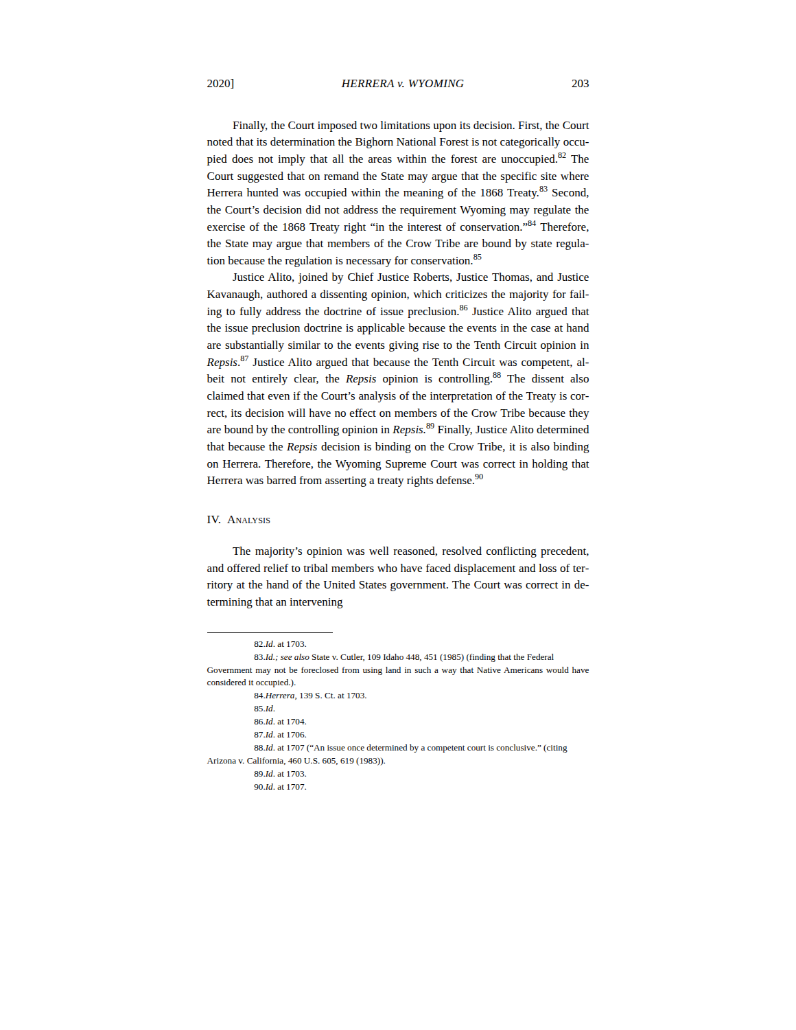2020] HERRERA v. WYOMING 203
Finally, the Court imposed two limitations upon its decision. First, the Court noted that its determination the Bighorn National Forest is not categorically occupied does not imply that all the areas within the forest are unoccupied.82 The Court suggested that on remand the State may argue that the specific site where Herrera hunted was occupied within the meaning of the 1868 Treaty.83 Second, the Court’s decision did not address the requirement Wyoming may regulate the exercise of the 1868 Treaty right “in the interest of conservation.”84 Therefore, the State may argue that members of the Crow Tribe are bound by state regulation because the regulation is necessary for conservation.85
Justice Alito, joined by Chief Justice Roberts, Justice Thomas, and Justice Kavanaugh, authored a dissenting opinion, which criticizes the majority for failing to fully address the doctrine of issue preclusion.86 Justice Alito argued that the issue preclusion doctrine is applicable because the events in the case at hand are substantially similar to the events giving rise to the Tenth Circuit opinion in Repsis.87 Justice Alito argued that because the Tenth Circuit was competent, albeit not entirely clear, the Repsis opinion is controlling.88 The dissent also claimed that even if the Court’s analysis of the interpretation of the Treaty is correct, its decision will have no effect on members of the Crow Tribe because they are bound by the controlling opinion in Repsis.89 Finally, Justice Alito determined that because the Repsis decision is binding on the Crow Tribe, it is also binding on Herrera. Therefore, the Wyoming Supreme Court was correct in holding that Herrera was barred from asserting a treaty rights defense.90
IV. Analysis
The majority’s opinion was well reasoned, resolved conflicting precedent, and offered relief to tribal members who have faced displacement and loss of territory at the hand of the United States government. The Court was correct in determining that an intervening
82. Id. at 1703.
83. Id.; see also State v. Cutler, 109 Idaho 448, 451 (1985) (finding that the Federal
Government may not be foreclosed from using land in such a way that Native Americans would have considered it occupied.).
84. Herrera, 139 S. Ct. at 1703.
85. Id.
86. Id. at 1704.
87. Id. at 1706.
88. Id. at 1707 (“An issue once determined by a competent court is conclusive.” (citing
Arizona v. California, 460 U.S. 605, 619 (1983)).
89. Id. at 1703.
90. Id. at 1707.